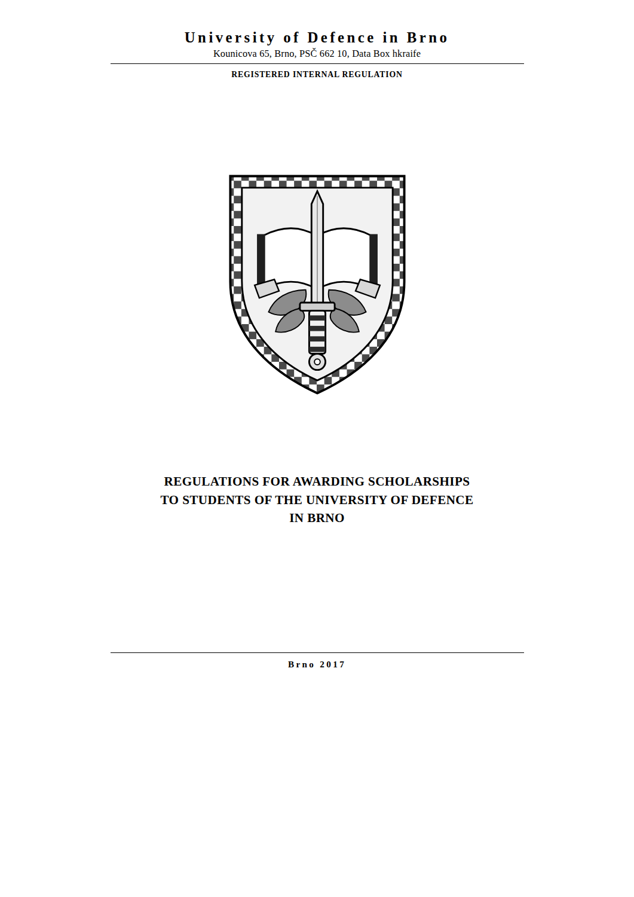University of Defence in Brno
Kounicova 65, Brno, PSČ 662 10, Data Box hkraife
REGISTERED INTERNAL REGULATION
Regulations for Awarding Scholarships
to Students of the University of Defence
in Brno
Brno 2017